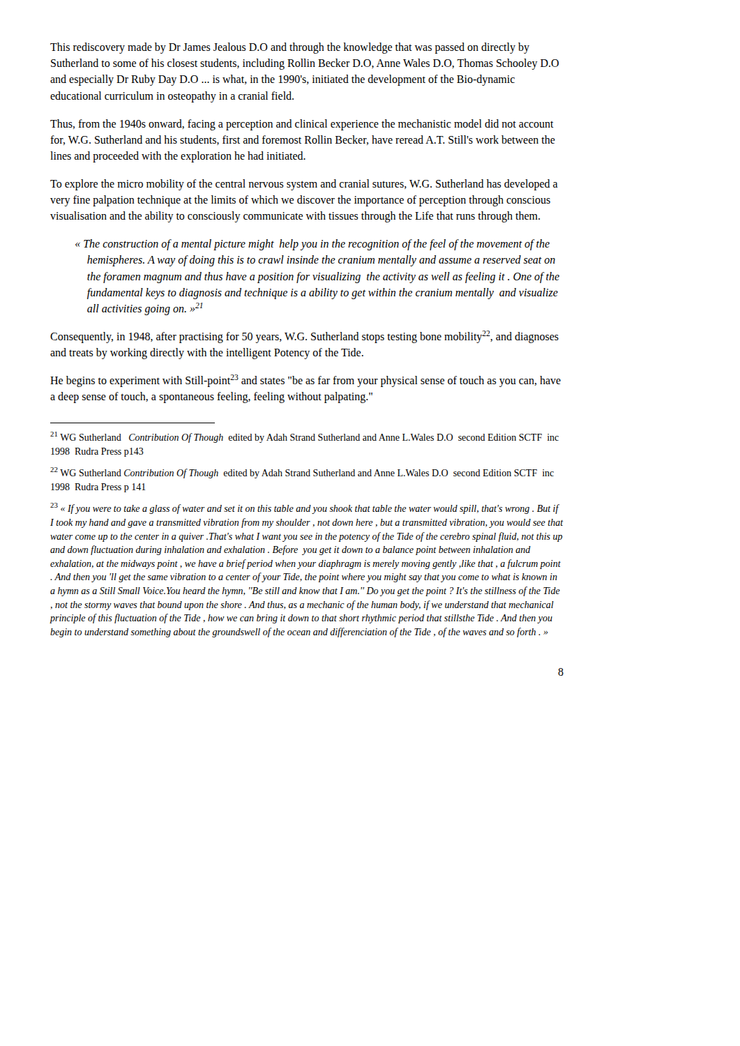This rediscovery made by Dr James Jealous D.O and through the knowledge that was passed on directly by Sutherland to some of his closest students, including Rollin Becker D.O, Anne Wales D.O, Thomas Schooley D.O and especially Dr Ruby Day D.O ... is what, in the 1990's, initiated the development of the Bio-dynamic educational curriculum in osteopathy in a cranial field.
Thus, from the 1940s onward, facing a perception and clinical experience the mechanistic model did not account for, W.G. Sutherland and his students, first and foremost Rollin Becker, have reread A.T. Still's work between the lines and proceeded with the exploration he had initiated.
To explore the micro mobility of the central nervous system and cranial sutures, W.G. Sutherland has developed a very fine palpation technique at the limits of which we discover the importance of perception through conscious visualisation and the ability to consciously communicate with tissues through the Life that runs through them.
« The construction of a mental picture might help you in the recognition of the feel of the movement of the hemispheres. A way of doing this is to crawl insinde the cranium mentally and assume a reserved seat on the foramen magnum and thus have a position for visualizing the activity as well as feeling it . One of the fundamental keys to diagnosis and technique is a ability to get within the cranium mentally and visualize all activities going on. »21
Consequently, in 1948, after practising for 50 years, W.G. Sutherland stops testing bone mobility22, and diagnoses and treats by working directly with the intelligent Potency of the Tide.
He begins to experiment with Still-point23 and states "be as far from your physical sense of touch as you can, have a deep sense of touch, a spontaneous feeling, feeling without palpating."
21 WG Sutherland Contribution Of Though edited by Adah Strand Sutherland and Anne L.Wales D.O second Edition SCTF inc 1998 Rudra Press p143
22 WG Sutherland Contribution Of Though edited by Adah Strand Sutherland and Anne L.Wales D.O second Edition SCTF inc 1998 Rudra Press p 141
23 « If you were to take a glass of water and set it on this table and you shook that table the water would spill, that's wrong . But if I took my hand and gave a transmitted vibration from my shoulder , not down here , but a transmitted vibration, you would see that water come up to the center in a quiver .That's what I want you see in the potency of the Tide of the cerebro spinal fluid, not this up and down fluctuation during inhalation and exhalation . Before you get it down to a balance point between inhalation and exhalation, at the midways point , we have a brief period when your diaphragm is merely moving gently ,like that , a fulcrum point . And then you 'll get the same vibration to a center of your Tide, the point where you might say that you come to what is known in a hymn as a Still Small Voice.You heard the hymn, ''Be still and know that I am.'' Do you get the point ? It's the stillness of the Tide , not the stormy waves that bound upon the shore . And thus, as a mechanic of the human body, if we understand that mechanical principle of this fluctuation of the Tide , how we can bring it down to that short rhythmic period that stillsthe Tide . And then you begin to understand something about the groundswell of the ocean and differenciation of the Tide , of the waves and so forth . »
8